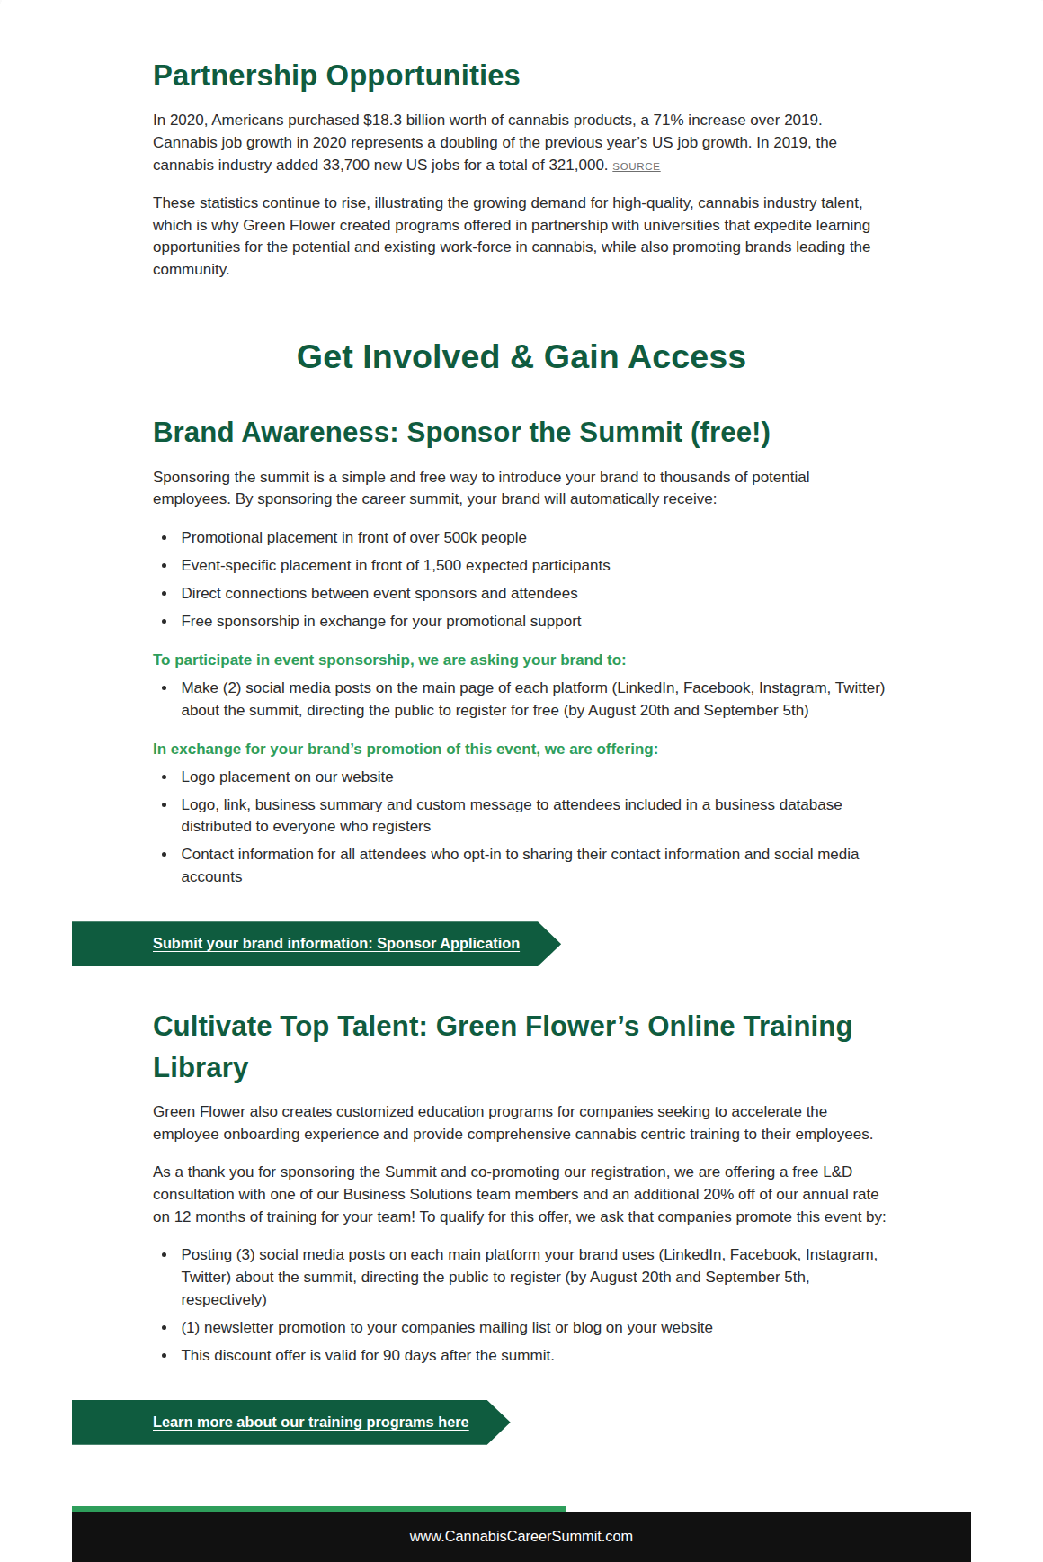Partnership Opportunities
In 2020, Americans purchased $18.3 billion worth of cannabis products, a 71% increase over 2019. Cannabis job growth in 2020 represents a doubling of the previous year’s US job growth. In 2019, the cannabis industry added 33,700 new US jobs for a total of 321,000. Source
These statistics continue to rise, illustrating the growing demand for high-quality, cannabis industry talent, which is why Green Flower created programs offered in partnership with universities that expedite learning opportunities for the potential and existing work-force in cannabis, while also promoting brands leading the community.
Get Involved & Gain Access
Brand Awareness: Sponsor the Summit (free!)
Sponsoring the summit is a simple and free way to introduce your brand to thousands of potential employees. By sponsoring the career summit, your brand will automatically receive:
Promotional placement in front of over 500k people
Event-specific placement in front of 1,500 expected participants
Direct connections between event sponsors and attendees
Free sponsorship in exchange for your promotional support
To participate in event sponsorship, we are asking your brand to:
Make (2) social media posts on the main page of each platform (LinkedIn, Facebook, Instagram, Twitter) about the summit, directing the public to register for free (by August 20th and September 5th)
In exchange for your brand’s promotion of this event, we are offering:
Logo placement on our website
Logo, link, business summary and custom message to attendees included in a business database distributed to everyone who registers
Contact information for all attendees who opt-in to sharing their contact information and social media accounts
Submit your brand information: Sponsor Application
Cultivate Top Talent: Green Flower’s Online Training Library
Green Flower also creates customized education programs for companies seeking to accelerate the employee onboarding experience and provide comprehensive cannabis centric training to their employees.
As a thank you for sponsoring the Summit and co-promoting our registration, we are offering a free L&D consultation with one of our Business Solutions team members and an additional 20% off of our annual rate on 12 months of training for your team! To qualify for this offer, we ask that companies promote this event by:
Posting (3) social media posts on each main platform your brand uses (LinkedIn, Facebook, Instagram, Twitter) about the summit, directing the public to register (by August 20th and September 5th, respectively)
(1) newsletter promotion to your companies mailing list or blog on your website
This discount offer is valid for 90 days after the summit.
Learn more about our training programs here
www.CannabisCareerSummit.com